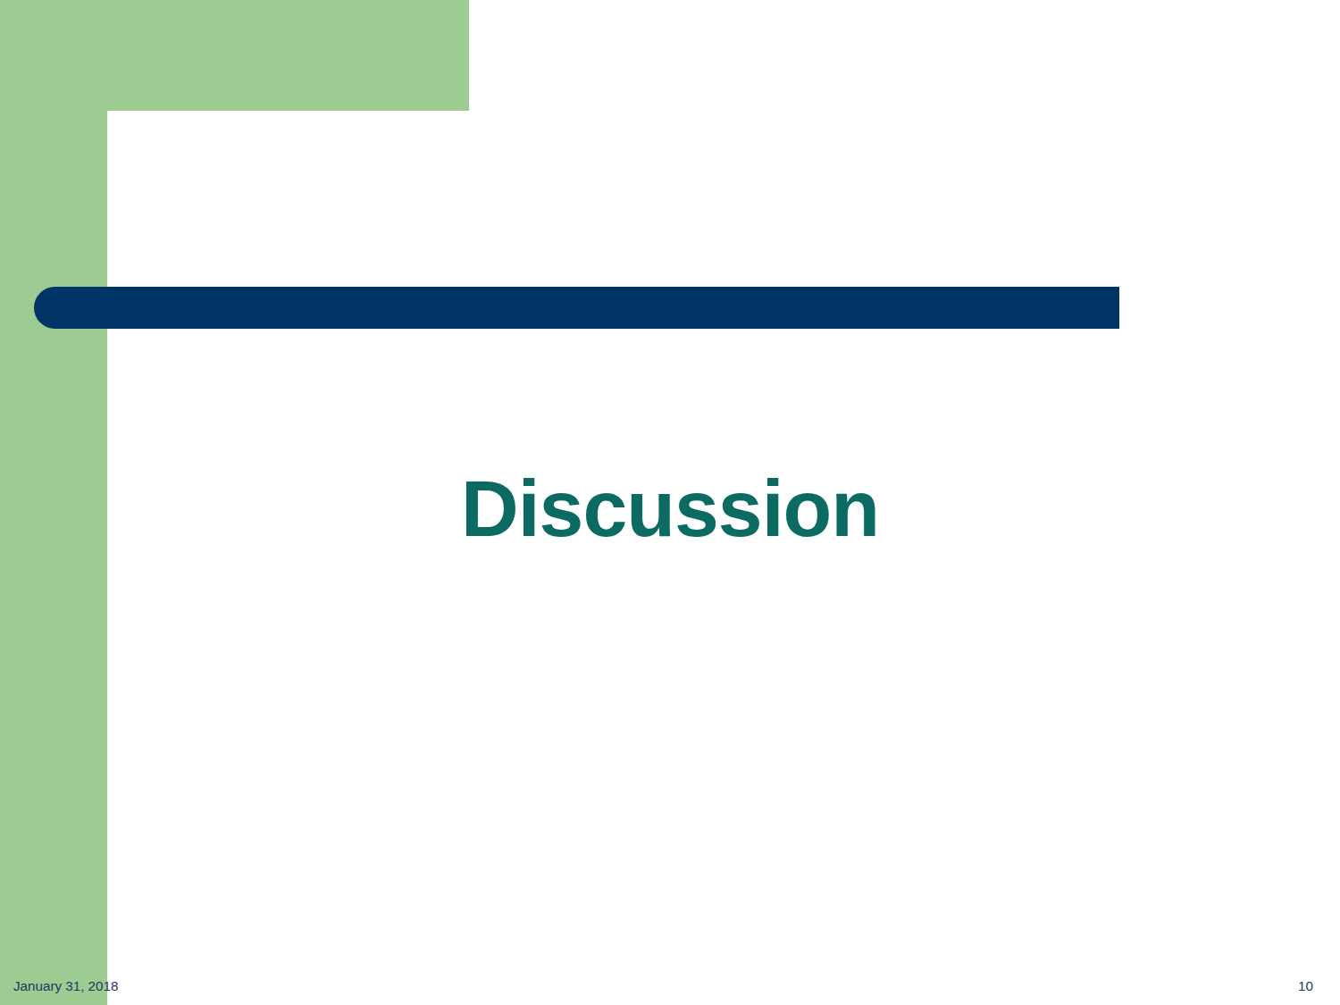Discussion
January 31, 2018
10